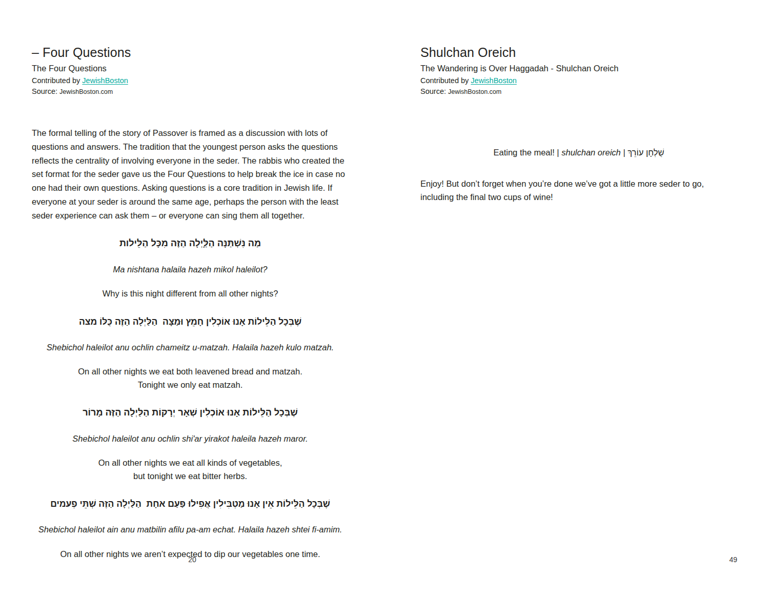– Four Questions
The Four Questions
Contributed by JewishBoston
Source: JewishBoston.com
The formal telling of the story of Passover is framed as a discussion with lots of questions and answers. The tradition that the youngest person asks the questions reflects the centrality of involving everyone in the seder. The rabbis who created the set format for the seder gave us the Four Questions to help break the ice in case no one had their own questions. Asking questions is a core tradition in Jewish life. If everyone at your seder is around the same age, perhaps the person with the least seder experience can ask them – or everyone can sing them all together.
מַה נִּשְׁתַּנָּה הַלַָּיְלָה הַזֶּה מִכָּל הַלֵּילות
Ma nishtana halaila hazeh mikol haleilot?
Why is this night different from all other nights?
שֶׁבְּכָל הַלֵּילוֹת אָנוּ אוֹכְלִין חָמֵץ וּמַצָּה הַלַּיְלָה הַזֶּה כֻּלּוֹ מצה
Shebichol haleilot anu ochlin chameitz u-matzah. Halaila hazeh kulo matzah.
On all other nights we eat both leavened bread and matzah.Tonight we only eat matzah.
שֶׁבְּכָל הַלֵּילוֹת אָנוּ אוֹכְלִין שְׁאָר יְרָקוֹת הַלַּיְלָה הַזֶּה מָרוֹר
Shebichol haleilot anu ochlin shi'ar yirakot haleila hazeh maror.
On all other nights we eat all kinds of vegetables,but tonight we eat bitter herbs.
שֶׁבְּכָל הַלֵּילוֹת אֵין אָנוּ מַטְבִּילִין אֲפִילוּ פַּעַם אחָת הַלַּיְלָה הַזֶּה שְׁתֵּי פְעמים
Shebichol haleilot ain anu matbilin afilu pa-am echat. Halaila hazeh shtei fi-amim.
On all other nights we aren’t expected to dip our vegetables one time.
20
Shulchan Oreich
The Wandering is Over Haggadah - Shulchan Oreich
Contributed by JewishBoston
Source: JewishBoston.com
Eating the meal! | shulchan oreich | שֻׁלְחָן עוֹרֵךְ
Enjoy! But don’t forget when you’re done we’ve got a little more seder to go, including the final two cups of wine!
49